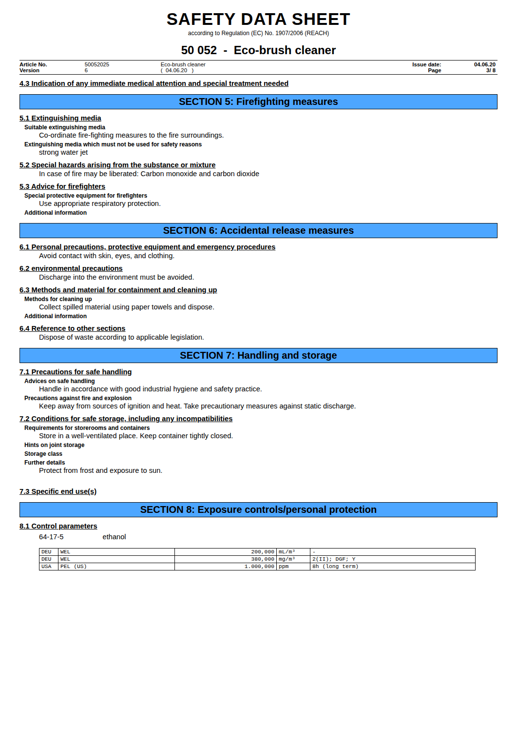SAFETY DATA SHEET
according to Regulation (EC) No. 1907/2006 (REACH)
50 052 - Eco-brush cleaner
| Article No. | 50052025 | Eco-brush cleaner | Issue date: | 04.06.20 |
| Version | 6 | ( 04.06.20 ) | Page | 3/ 8 |
4.3 Indication of any immediate medical attention and special treatment needed
SECTION 5: Firefighting measures
5.1 Extinguishing media
Suitable extinguishing media
Co-ordinate fire-fighting measures to the fire surroundings.
Extinguishing media which must not be used for safety reasons
strong water jet
5.2 Special hazards arising from the substance or mixture
In case of fire may be liberated: Carbon monoxide and carbon dioxide
5.3 Advice for firefighters
Special protective equipment for firefighters
Use appropriate respiratory protection.
Additional information
SECTION 6: Accidental release measures
6.1 Personal precautions, protective equipment and emergency procedures
Avoid contact with skin, eyes, and clothing.
6.2 environmental precautions
Discharge into the environment must be avoided.
6.3 Methods and material for containment and cleaning up
Methods for cleaning up
Collect spilled material using paper towels and dispose.
Additional information
6.4 Reference to other sections
Dispose of waste according to applicable legislation.
SECTION 7: Handling and storage
7.1 Precautions for safe handling
Advices on safe handling
Handle in accordance with good industrial hygiene and safety practice.
Precautions against fire and explosion
Keep away from sources of ignition and heat. Take precautionary measures against static discharge.
7.2 Conditions for safe storage, including any incompatibilities
Requirements for storerooms and containers
Store in a well-ventilated place. Keep container tightly closed.
Hints on joint storage
Storage class
Further details
Protect from frost and exposure to sun.
7.3 Specific end use(s)
SECTION 8: Exposure controls/personal protection
8.1 Control parameters
64-17-5ethanol
| DEU | WEL | 200,000 | mL/m³ | - |
| DEU | WEL | 380,000 | mg/m³ | 2(II); DGF; Y |
| USA | PEL (US) | 1.000,000 | ppm | 8h (long term) |